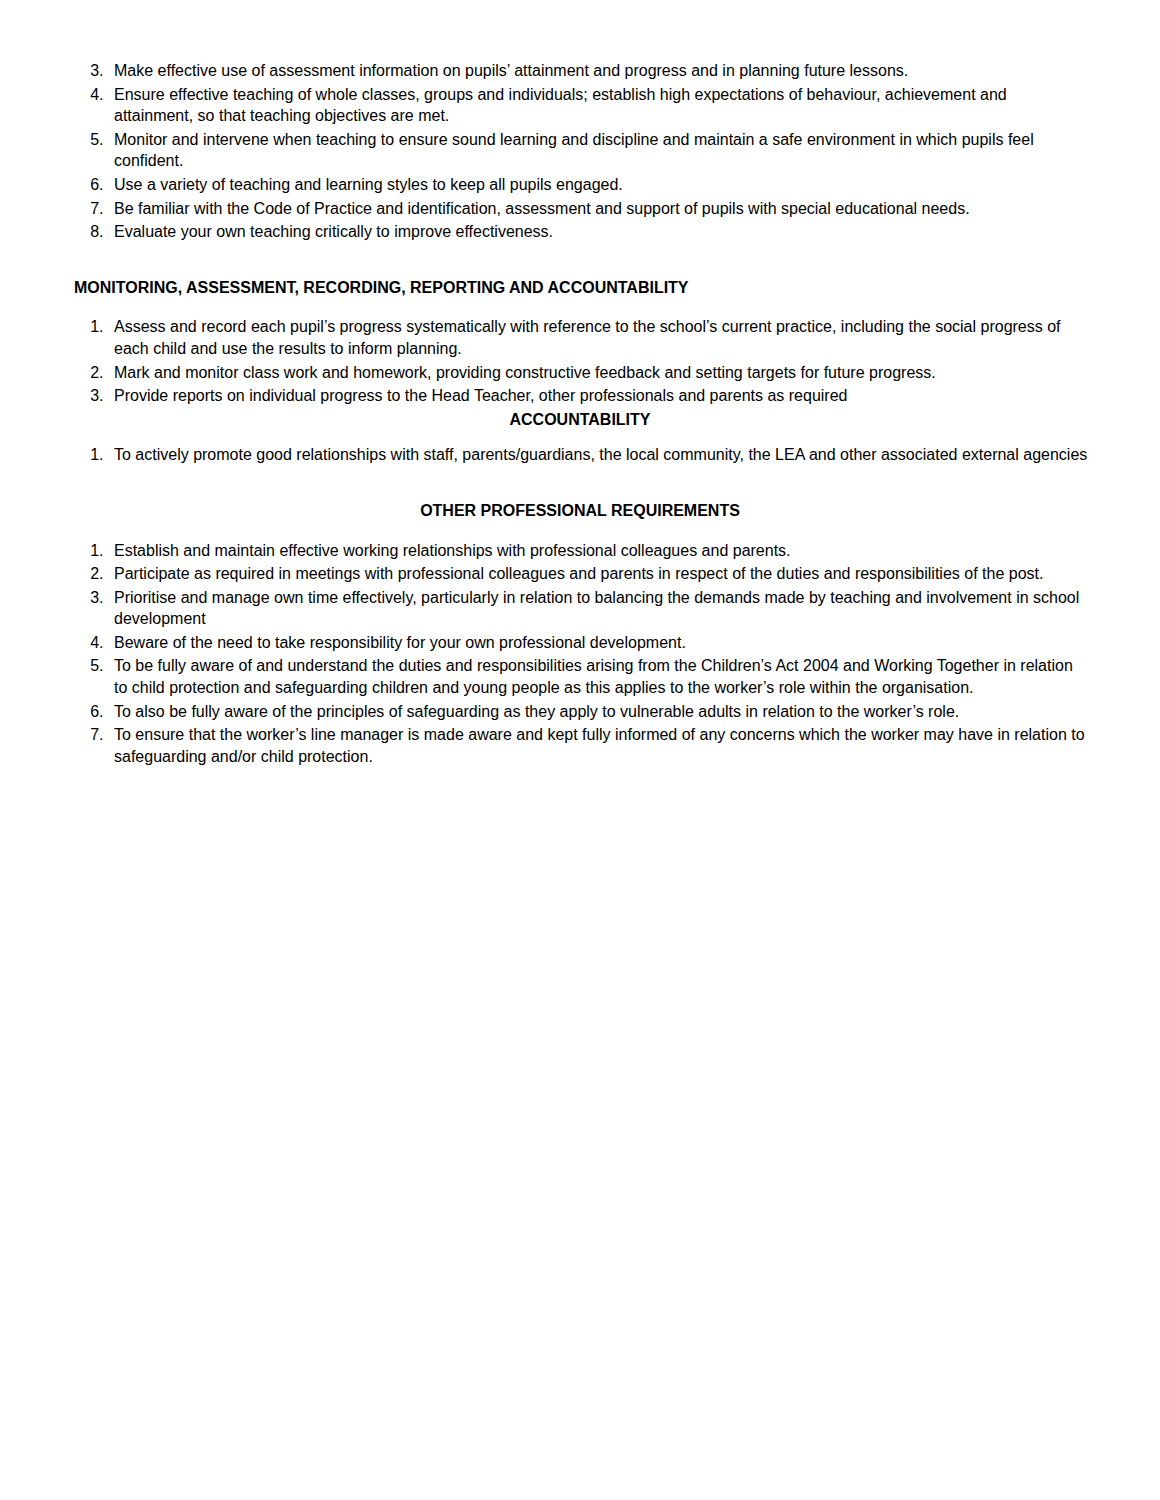Make effective use of assessment information on pupils’ attainment and progress and in planning future lessons.
Ensure effective teaching of whole classes, groups and individuals; establish high expectations of behaviour, achievement and attainment, so that teaching objectives are met.
Monitor and intervene when teaching to ensure sound learning and discipline and maintain a safe environment in which pupils feel confident.
Use a variety of teaching and learning styles to keep all pupils engaged.
Be familiar with the Code of Practice and identification, assessment and support of pupils with special educational needs.
Evaluate your own teaching critically to improve effectiveness.
MONITORING, ASSESSMENT, RECORDING, REPORTING AND ACCOUNTABILITY
Assess and record each pupil’s progress systematically with reference to the school’s current practice, including the social progress of each child and use the results to inform planning.
Mark and monitor class work and homework, providing constructive feedback and setting targets for future progress.
Provide reports on individual progress to the Head Teacher, other professionals and parents as required
ACCOUNTABILITY
To actively promote good relationships with staff, parents/guardians, the local community, the LEA and other associated external agencies
OTHER PROFESSIONAL REQUIREMENTS
Establish and maintain effective working relationships with professional colleagues and parents.
Participate as required in meetings with professional colleagues and parents in respect of the duties and responsibilities of the post.
Prioritise and manage own time effectively, particularly in relation to balancing the demands made by teaching and involvement in school development
Beware of the need to take responsibility for your own professional development.
To be fully aware of and understand the duties and responsibilities arising from the Children’s Act 2004 and Working Together in relation to child protection and safeguarding children and young people as this applies to the worker’s role within the organisation.
To also be fully aware of the principles of safeguarding as they apply to vulnerable adults in relation to the worker’s role.
To ensure that the worker’s line manager is made aware and kept fully informed of any concerns which the worker may have in relation to safeguarding and/or child protection.